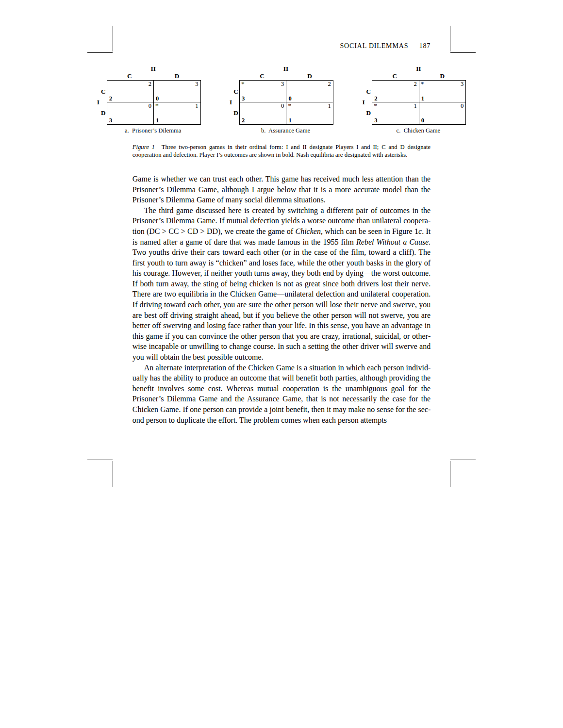SOCIAL DILEMMAS187
II
CD
I CD
| 2 2 | 3 0 |
| 0 3 | * 1 1 |
a. Prisoner’s Dilemma
II
CD
I CD
| * 3 3 | 2 0 |
| 0 2 | * 1 1 |
b. Assurance Game
II
CD
I CD
| 2 2 | * 3 1 |
| * 1 3 | 0 0 |
c. Chicken Game
Figure 1 Three two-person games in their ordinal form: I and II designate Players I and II; C and D designate cooperation and defection. Player I’s outcomes are shown in bold. Nash equilibria are designated with asterisks.
Game is whether we can trust each other. This game has received much less attention than the Prisoner’s Dilemma Game, although I argue below that it is a more accurate model than the Prisoner’s Dilemma Game of many social dilemma situations.
The third game discussed here is created by switching a different pair of outcomes in the Prisoner’s Dilemma Game. If mutual defection yields a worse outcome than unilateral cooperation (DC > CC > CD > DD), we create the game of Chicken, which can be seen in Figure 1c. It is named after a game of dare that was made famous in the 1955 film Rebel Without a Cause. Two youths drive their cars toward each other (or in the case of the film, toward a cliff). The first youth to turn away is “chicken” and loses face, while the other youth basks in the glory of his courage. However, if neither youth turns away, they both end by dying—the worst outcome. If both turn away, the sting of being chicken is not as great since both drivers lost their nerve. There are two equilibria in the Chicken Game—unilateral defection and unilateral cooperation. If driving toward each other, you are sure the other person will lose their nerve and swerve, you are best off driving straight ahead, but if you believe the other person will not swerve, you are better off swerving and losing face rather than your life. In this sense, you have an advantage in this game if you can convince the other person that you are crazy, irrational, suicidal, or otherwise incapable or unwilling to change course. In such a setting the other driver will swerve and you will obtain the best possible outcome.
An alternate interpretation of the Chicken Game is a situation in which each person individually has the ability to produce an outcome that will benefit both parties, although providing the benefit involves some cost. Whereas mutual cooperation is the unambiguous goal for the Prisoner’s Dilemma Game and the Assurance Game, that is not necessarily the case for the Chicken Game. If one person can provide a joint benefit, then it may make no sense for the second person to duplicate the effort. The problem comes when each person attempts